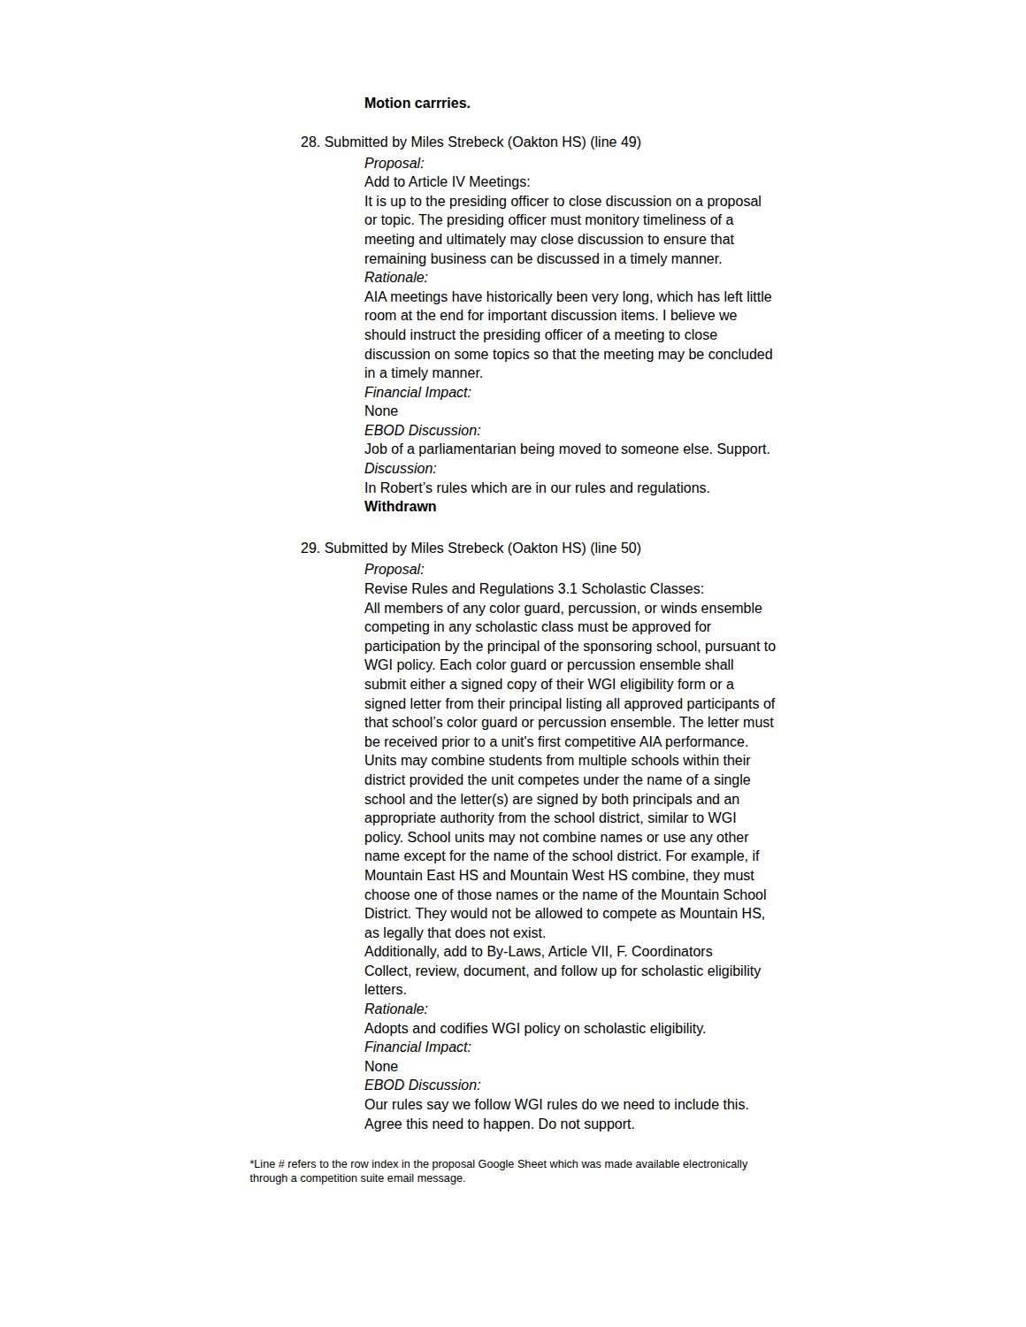Motion carrries.
28. Submitted by Miles Strebeck (Oakton HS) (line 49)
Proposal:
Add to Article IV Meetings:
It is up to the presiding officer to close discussion on a proposal or topic. The presiding officer must monitory timeliness of a meeting and ultimately may close discussion to ensure that remaining business can be discussed in a timely manner.
Rationale:
AIA meetings have historically been very long, which has left little room at the end for important discussion items. I believe we should instruct the presiding officer of a meeting to close discussion on some topics so that the meeting may be concluded in a timely manner.
Financial Impact:
None
EBOD Discussion:
Job of a parliamentarian being moved to someone else. Support.
Discussion:
In Robert’s rules which are in our rules and regulations.
Withdrawn
29. Submitted by Miles Strebeck (Oakton HS) (line 50)
Proposal:
Revise Rules and Regulations 3.1 Scholastic Classes:
All members of any color guard, percussion, or winds ensemble competing in any scholastic class must be approved for participation by the principal of the sponsoring school, pursuant to WGI policy. Each color guard or percussion ensemble shall submit either a signed copy of their WGI eligibility form or a signed letter from their principal listing all approved participants of that school’s color guard or percussion ensemble. The letter must be received prior to a unit's first competitive AIA performance. Units may combine students from multiple schools within their district provided the unit competes under the name of a single school and the letter(s) are signed by both principals and an appropriate authority from the school district, similar to WGI policy. School units may not combine names or use any other name except for the name of the school district. For example, if Mountain East HS and Mountain West HS combine, they must choose one of those names or the name of the Mountain School District. They would not be allowed to compete as Mountain HS, as legally that does not exist.
Additionally, add to By-Laws, Article VII, F. Coordinators
Collect, review, document, and follow up for scholastic eligibility letters.
Rationale:
Adopts and codifies WGI policy on scholastic eligibility.
Financial Impact:
None
EBOD Discussion:
Our rules say we follow WGI rules do we need to include this. Agree this need to happen. Do not support.
*Line # refers to the row index in the proposal Google Sheet which was made available electronically through a competition suite email message.